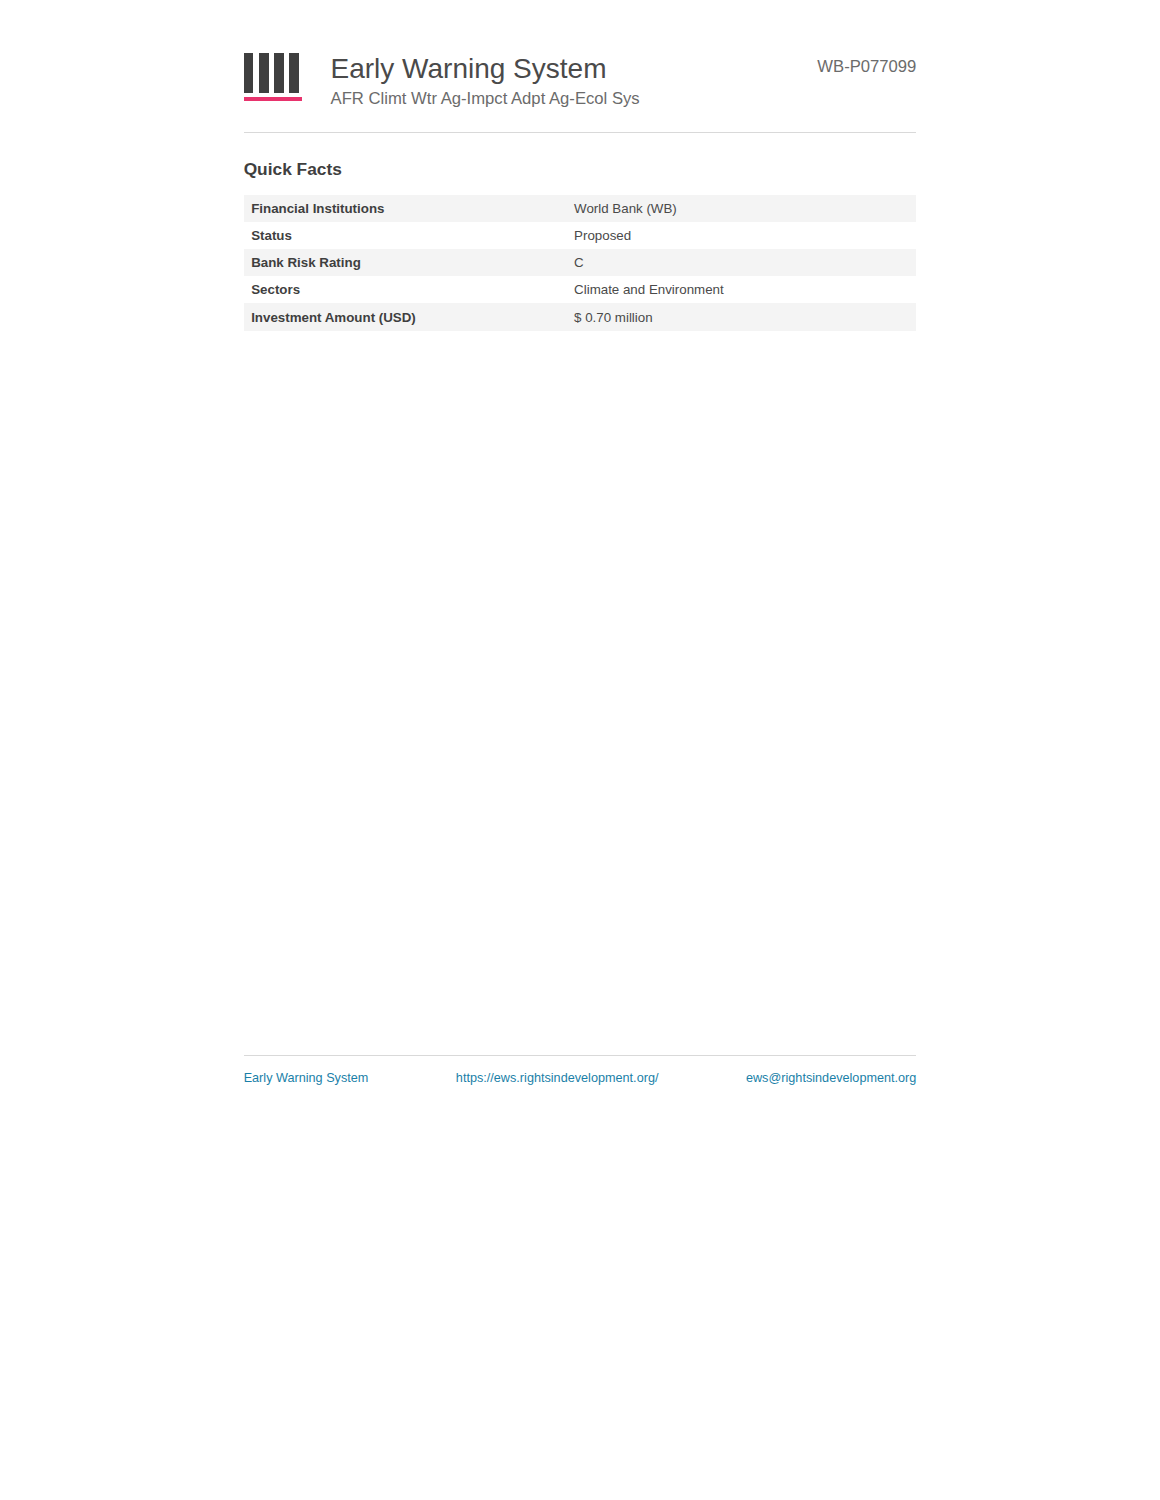Early Warning System
AFR Climt Wtr Ag-Impct Adpt Ag-Ecol Sys
WB-P077099
Quick Facts
| Financial Institutions | World Bank (WB) |
| Status | Proposed |
| Bank Risk Rating | C |
| Sectors | Climate and Environment |
| Investment Amount (USD) | $ 0.70 million |
Early Warning System
https://ews.rightsindevelopment.org/
ews@rightsindevelopment.org